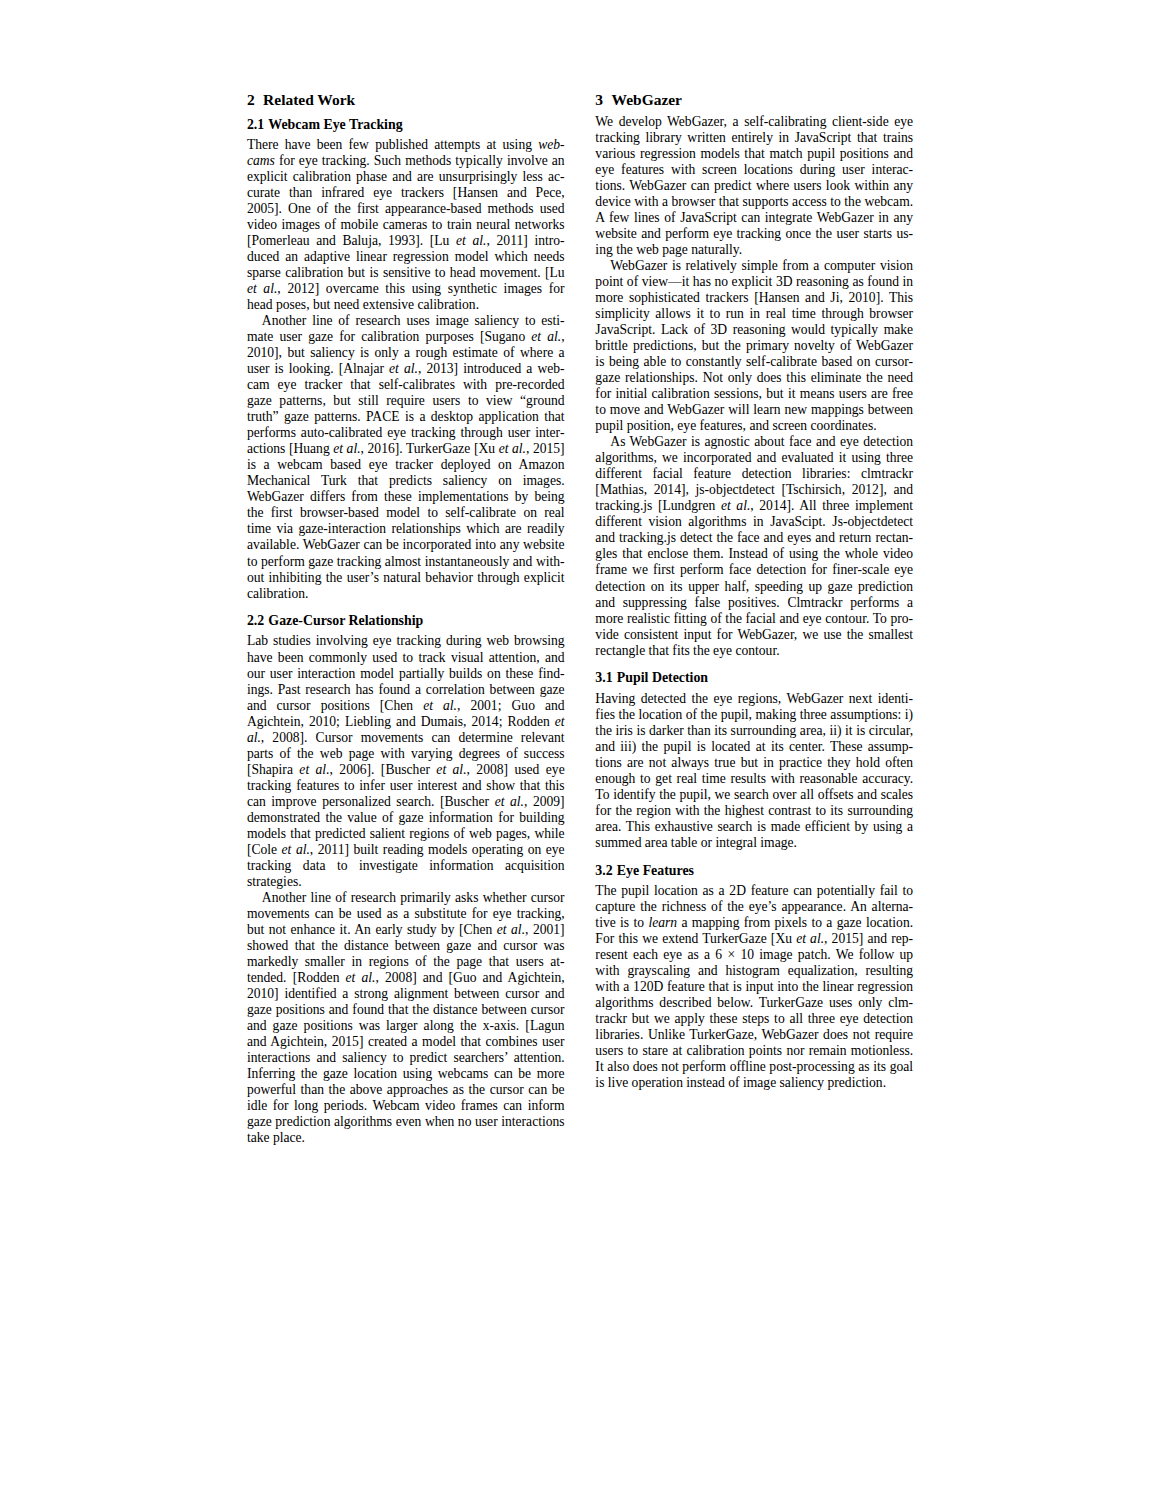2 Related Work
2.1 Webcam Eye Tracking
There have been few published attempts at using webcams for eye tracking. Such methods typically involve an explicit calibration phase and are unsurprisingly less accurate than infrared eye trackers [Hansen and Pece, 2005]. One of the first appearance-based methods used video images of mobile cameras to train neural networks [Pomerleau and Baluja, 1993]. [Lu et al., 2011] introduced an adaptive linear regression model which needs sparse calibration but is sensitive to head movement. [Lu et al., 2012] overcame this using synthetic images for head poses, but need extensive calibration.
Another line of research uses image saliency to estimate user gaze for calibration purposes [Sugano et al., 2010], but saliency is only a rough estimate of where a user is looking. [Alnajar et al., 2013] introduced a webcam eye tracker that self-calibrates with pre-recorded gaze patterns, but still require users to view “ground truth” gaze patterns. PACE is a desktop application that performs auto-calibrated eye tracking through user interactions [Huang et al., 2016]. TurkerGaze [Xu et al., 2015] is a webcam based eye tracker deployed on Amazon Mechanical Turk that predicts saliency on images. WebGazer differs from these implementations by being the first browser-based model to self-calibrate on real time via gaze-interaction relationships which are readily available. WebGazer can be incorporated into any website to perform gaze tracking almost instantaneously and without inhibiting the user’s natural behavior through explicit calibration.
2.2 Gaze-Cursor Relationship
Lab studies involving eye tracking during web browsing have been commonly used to track visual attention, and our user interaction model partially builds on these findings. Past research has found a correlation between gaze and cursor positions [Chen et al., 2001; Guo and Agichtein, 2010; Liebling and Dumais, 2014; Rodden et al., 2008]. Cursor movements can determine relevant parts of the web page with varying degrees of success [Shapira et al., 2006]. [Buscher et al., 2008] used eye tracking features to infer user interest and show that this can improve personalized search. [Buscher et al., 2009] demonstrated the value of gaze information for building models that predicted salient regions of web pages, while [Cole et al., 2011] built reading models operating on eye tracking data to investigate information acquisition strategies.
Another line of research primarily asks whether cursor movements can be used as a substitute for eye tracking, but not enhance it. An early study by [Chen et al., 2001] showed that the distance between gaze and cursor was markedly smaller in regions of the page that users attended. [Rodden et al., 2008] and [Guo and Agichtein, 2010] identified a strong alignment between cursor and gaze positions and found that the distance between cursor and gaze positions was larger along the x-axis. [Lagun and Agichtein, 2015] created a model that combines user interactions and saliency to predict searchers’ attention. Inferring the gaze location using webcams can be more powerful than the above approaches as the cursor can be idle for long periods. Webcam video frames can inform gaze prediction algorithms even when no user interactions take place.
3 WebGazer
We develop WebGazer, a self-calibrating client-side eye tracking library written entirely in JavaScript that trains various regression models that match pupil positions and eye features with screen locations during user interactions. WebGazer can predict where users look within any device with a browser that supports access to the webcam. A few lines of JavaScript can integrate WebGazer in any website and perform eye tracking once the user starts using the web page naturally.
WebGazer is relatively simple from a computer vision point of view—it has no explicit 3D reasoning as found in more sophisticated trackers [Hansen and Ji, 2010]. This simplicity allows it to run in real time through browser JavaScript. Lack of 3D reasoning would typically make brittle predictions, but the primary novelty of WebGazer is being able to constantly self-calibrate based on cursor-gaze relationships. Not only does this eliminate the need for initial calibration sessions, but it means users are free to move and WebGazer will learn new mappings between pupil position, eye features, and screen coordinates.
As WebGazer is agnostic about face and eye detection algorithms, we incorporated and evaluated it using three different facial feature detection libraries: clmtrackr [Mathias, 2014], js-objectdetect [Tschirsich, 2012], and tracking.js [Lundgren et al., 2014]. All three implement different vision algorithms in JavaScipt. Js-objectdetect and tracking.js detect the face and eyes and return rectangles that enclose them. Instead of using the whole video frame we first perform face detection for finer-scale eye detection on its upper half, speeding up gaze prediction and suppressing false positives. Clmtrackr performs a more realistic fitting of the facial and eye contour. To provide consistent input for WebGazer, we use the smallest rectangle that fits the eye contour.
3.1 Pupil Detection
Having detected the eye regions, WebGazer next identifies the location of the pupil, making three assumptions: i) the iris is darker than its surrounding area, ii) it is circular, and iii) the pupil is located at its center. These assumptions are not always true but in practice they hold often enough to get real time results with reasonable accuracy. To identify the pupil, we search over all offsets and scales for the region with the highest contrast to its surrounding area. This exhaustive search is made efficient by using a summed area table or integral image.
3.2 Eye Features
The pupil location as a 2D feature can potentially fail to capture the richness of the eye’s appearance. An alternative is to learn a mapping from pixels to a gaze location. For this we extend TurkerGaze [Xu et al., 2015] and represent each eye as a 6 × 10 image patch. We follow up with grayscaling and histogram equalization, resulting with a 120D feature that is input into the linear regression algorithms described below. TurkerGaze uses only clmtrackr but we apply these steps to all three eye detection libraries. Unlike TurkerGaze, WebGazer does not require users to stare at calibration points nor remain motionless. It also does not perform offline post-processing as its goal is live operation instead of image saliency prediction.